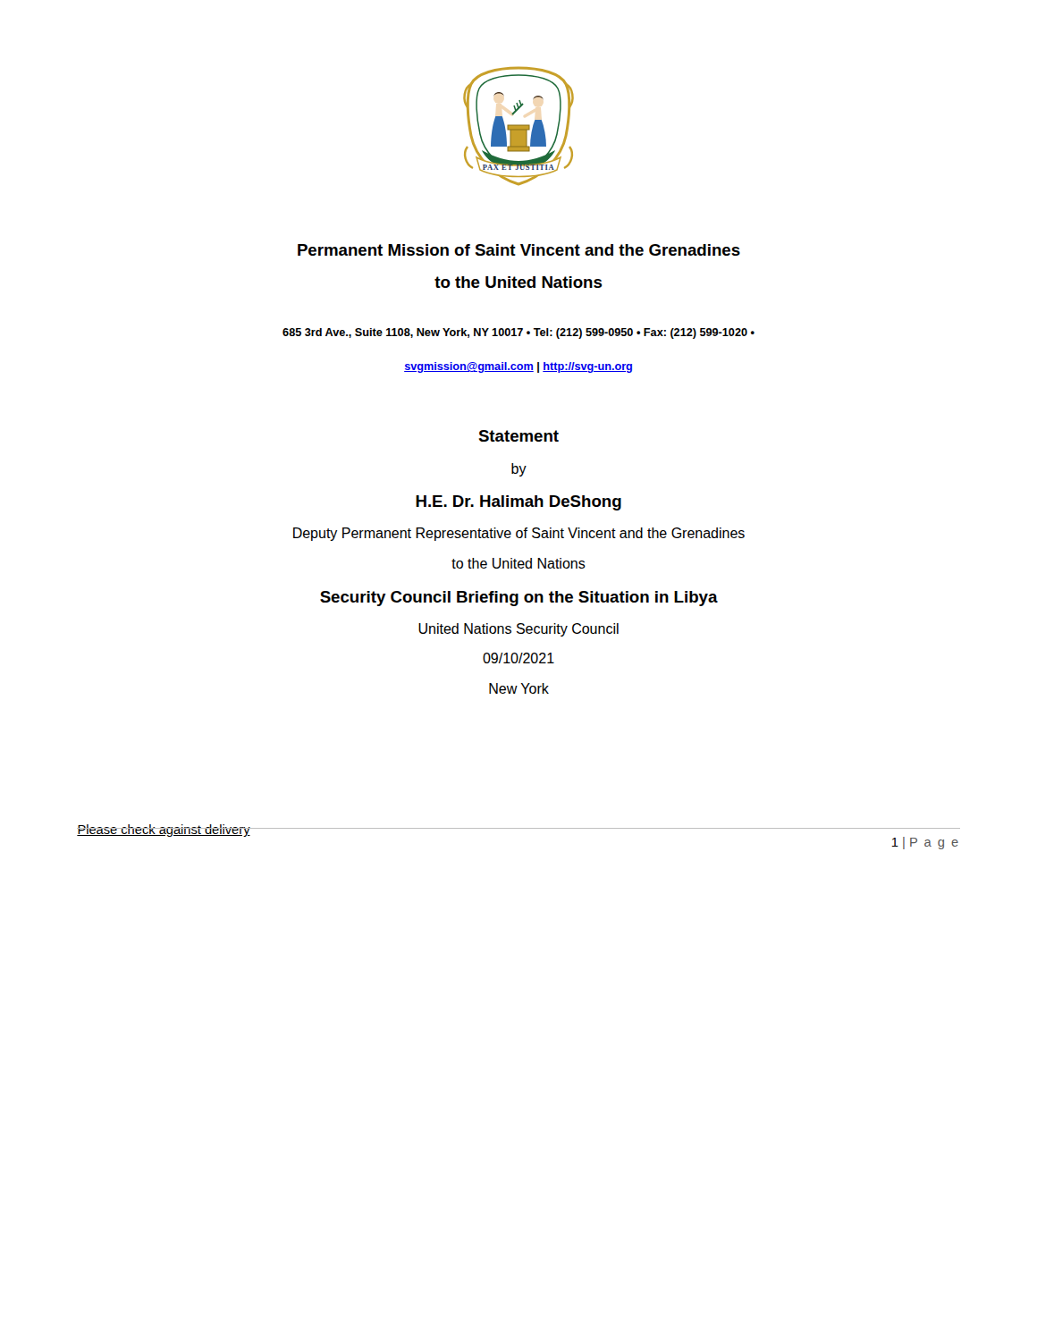PAX ET JUSTITIA
Permanent Mission of Saint Vincent and the Grenadines to the United Nations
685 3rd Ave., Suite 1108, New York, NY 10017 • Tel: (212) 599-0950 • Fax: (212) 599-1020 •
svgmission@gmail.com | http://svg-un.org
Statement
by
H.E. Dr. Halimah DeShong
Deputy Permanent Representative of Saint Vincent and the Grenadines
to the United Nations
Security Council Briefing on the Situation in Libya
United Nations Security Council
09/10/2021
New York
Please check against delivery
1 | P a g e